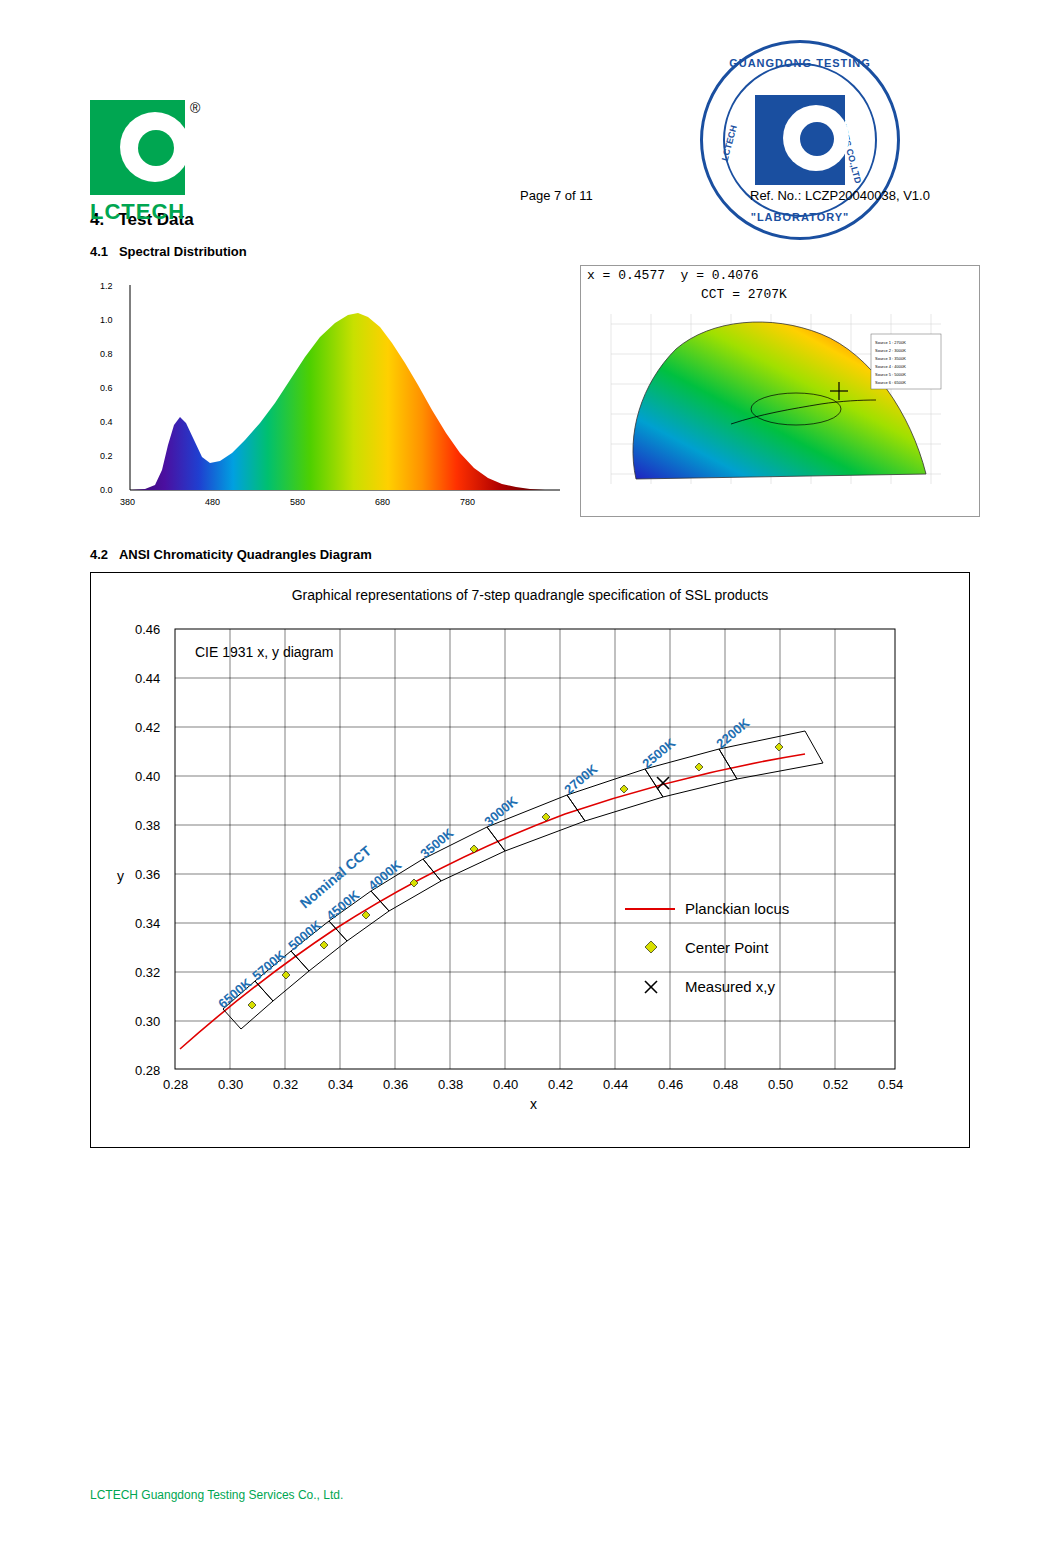®
LCTECH
GUANGDONG TESTING
LCTECH
SERVICES CO.,LTD
"LABORATORY"
Page 7 of 11
Ref. No.: LCZP20040038, V1.0
4. Test Data
4.1 Spectral Distribution
1.2 1.0 0.8 0.6 0.4 0.2 0.0 380 480 580 680 780
x = 0.4577 y = 0.4076
CCT = 2707K
Source 1 : 2700K Source 2 : 3000K Source 3 : 3500K Source 4 : 4000K Source 5 : 5000K Source 6 : 6500K
4.2 ANSI Chromaticity Quadrangles Diagram
Graphical representations of 7-step quadrangle specification of SSL products
0.46 0.44 0.42 0.40 0.38 0.36 0.34 0.32 0.30 0.28 y 0.28 0.30 0.32 0.34 0.36 0.38 0.40 0.42 0.44 0.46 0.48 0.50 0.52 0.54 x CIE 1931 x, y diagram 6500K 5700K 5000K 4500K 4000K 3500K 3000K 2700K 2500K 2200K Nominal CCT Planckian locus Center Point Measured x,y
LCTECH Guangdong Testing Services Co., Ltd.